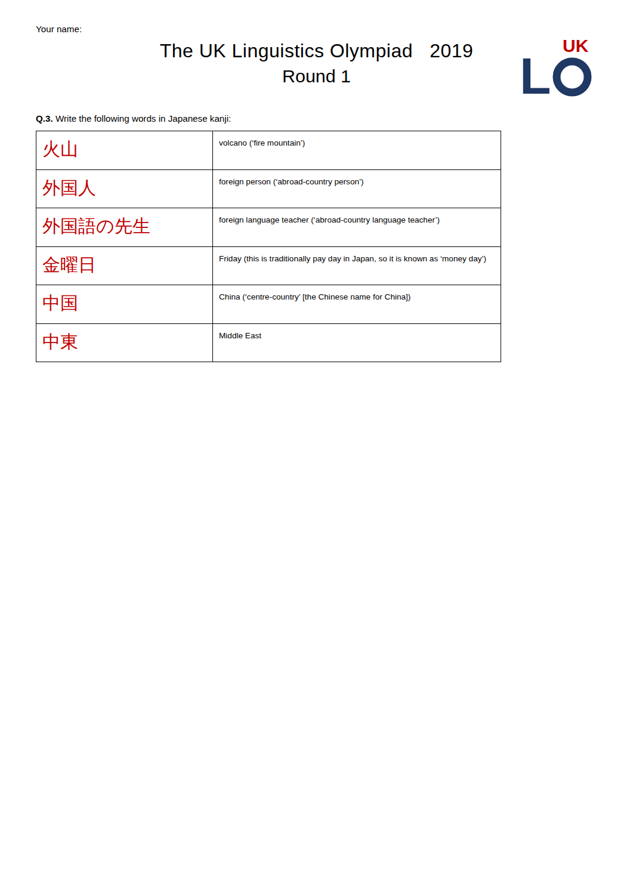Your name:
UK L
The UK Linguistics Olympiad 2019
Round 1
Q.3. Write the following words in Japanese kanji:
| 火山 | volcano (‘fire mountain’) |
| 外国人 | foreign person (‘abroad-country person’) |
| 外国語の先生 | foreign language teacher (‘abroad-country language teacher’) |
| 金曜日 | Friday (this is traditionally pay day in Japan, so it is known as ‘money day’) |
| 中国 | China (‘centre-country’ [the Chinese name for China]) |
| 中東 | Middle East |